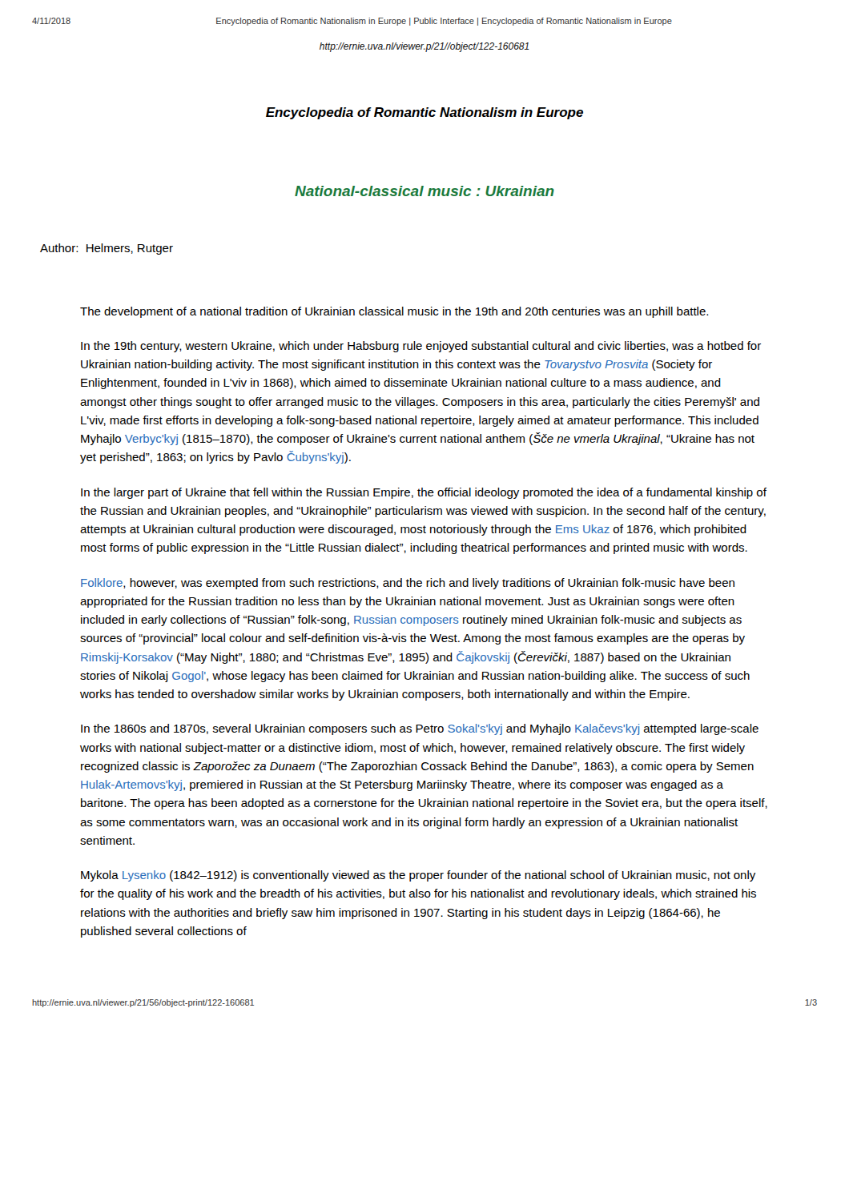4/11/2018 Encyclopedia of Romantic Nationalism in Europe | Public Interface | Encyclopedia of Romantic Nationalism in Europe
http://ernie.uva.nl/viewer.p/21//object/122-160681
Encyclopedia of Romantic Nationalism in Europe
National-classical music : Ukrainian
Author: Helmers, Rutger
The development of a national tradition of Ukrainian classical music in the 19th and 20th centuries was an uphill battle.
In the 19th century, western Ukraine, which under Habsburg rule enjoyed substantial cultural and civic liberties, was a hotbed for Ukrainian nation-building activity. The most significant institution in this context was the Tovarystvo Prosvita (Society for Enlightenment, founded in L'viv in 1868), which aimed to disseminate Ukrainian national culture to a mass audience, and amongst other things sought to offer arranged music to the villages. Composers in this area, particularly the cities Peremyšl' and L'viv, made first efforts in developing a folk-song-based national repertoire, largely aimed at amateur performance. This included Myhajlo Verbyc'kyj (1815–1870), the composer of Ukraine's current national anthem (Šče ne vmerla Ukrajinal, “Ukraine has not yet perished”, 1863; on lyrics by Pavlo Čubyns'kyj).
In the larger part of Ukraine that fell within the Russian Empire, the official ideology promoted the idea of a fundamental kinship of the Russian and Ukrainian peoples, and “Ukrainophile” particularism was viewed with suspicion. In the second half of the century, attempts at Ukrainian cultural production were discouraged, most notoriously through the Ems Ukaz of 1876, which prohibited most forms of public expression in the “Little Russian dialect”, including theatrical performances and printed music with words.
Folklore, however, was exempted from such restrictions, and the rich and lively traditions of Ukrainian folk-music have been appropriated for the Russian tradition no less than by the Ukrainian national movement. Just as Ukrainian songs were often included in early collections of “Russian” folk-song, Russian composers routinely mined Ukrainian folk-music and subjects as sources of “provincial” local colour and self-definition vis-à-vis the West. Among the most famous examples are the operas by Rimskij-Korsakov (“May Night”, 1880; and “Christmas Eve”, 1895) and Čajkovskij (Čerevički, 1887) based on the Ukrainian stories of Nikolaj Gogol', whose legacy has been claimed for Ukrainian and Russian nation-building alike. The success of such works has tended to overshadow similar works by Ukrainian composers, both internationally and within the Empire.
In the 1860s and 1870s, several Ukrainian composers such as Petro Sokal's'kyj and Myhajlo Kalačevs'kyj attempted large-scale works with national subject-matter or a distinctive idiom, most of which, however, remained relatively obscure. The first widely recognized classic is Zaporožec za Dunaem (“The Zaporozhian Cossack Behind the Danube”, 1863), a comic opera by Semen Hulak-Artemovs'kyj, premiered in Russian at the St Petersburg Mariinsky Theatre, where its composer was engaged as a baritone. The opera has been adopted as a cornerstone for the Ukrainian national repertoire in the Soviet era, but the opera itself, as some commentators warn, was an occasional work and in its original form hardly an expression of a Ukrainian nationalist sentiment.
Mykola Lysenko (1842–1912) is conventionally viewed as the proper founder of the national school of Ukrainian music, not only for the quality of his work and the breadth of his activities, but also for his nationalist and revolutionary ideals, which strained his relations with the authorities and briefly saw him imprisoned in 1907. Starting in his student days in Leipzig (1864-66), he published several collections of
http://ernie.uva.nl/viewer.p/21/56/object-print/122-160681 1/3